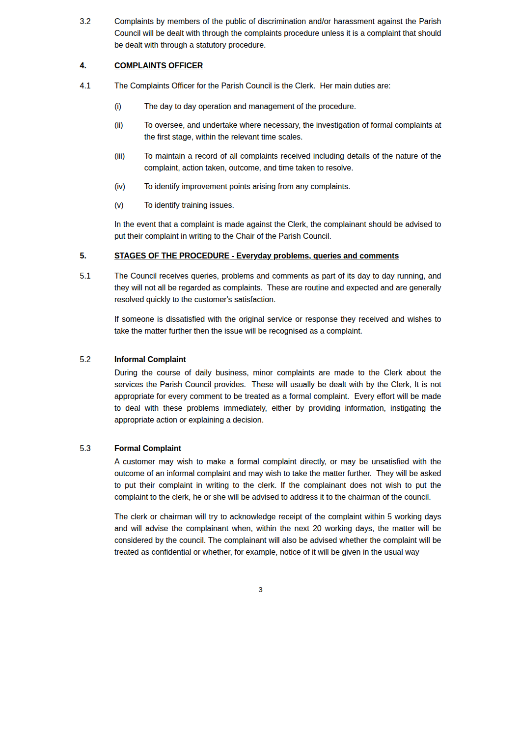3.2
Complaints by members of the public of discrimination and/or harassment against the Parish Council will be dealt with through the complaints procedure unless it is a complaint that should be dealt with through a statutory procedure.
4.
Complaints Officer
4.1
The Complaints Officer for the Parish Council is the Clerk. Her main duties are:
(i)
The day to day operation and management of the procedure.
(ii)
To oversee, and undertake where necessary, the investigation of formal complaints at the first stage, within the relevant time scales.
(iii)
To maintain a record of all complaints received including details of the nature of the complaint, action taken, outcome, and time taken to resolve.
(iv)
To identify improvement points arising from any complaints.
(v)
To identify training issues.
In the event that a complaint is made against the Clerk, the complainant should be advised to put their complaint in writing to the Chair of the Parish Council.
5.
STAGES OF THE PROCEDURE - Everyday problems, queries and comments
5.1
The Council receives queries, problems and comments as part of its day to day running, and they will not all be regarded as complaints. These are routine and expected and are generally resolved quickly to the customer's satisfaction.
If someone is dissatisfied with the original service or response they received and wishes to take the matter further then the issue will be recognised as a complaint.
5.2
Informal Complaint
During the course of daily business, minor complaints are made to the Clerk about the services the Parish Council provides. These will usually be dealt with by the Clerk, It is not appropriate for every comment to be treated as a formal complaint. Every effort will be made to deal with these problems immediately, either by providing information, instigating the appropriate action or explaining a decision.
5.3
Formal Complaint
A customer may wish to make a formal complaint directly, or may be unsatisfied with the outcome of an informal complaint and may wish to take the matter further. They will be asked to put their complaint in writing to the clerk. If the complainant does not wish to put the complaint to the clerk, he or she will be advised to address it to the chairman of the council.
The clerk or chairman will try to acknowledge receipt of the complaint within 5 working days and will advise the complainant when, within the next 20 working days, the matter will be considered by the council. The complainant will also be advised whether the complaint will be treated as confidential or whether, for example, notice of it will be given in the usual way
3